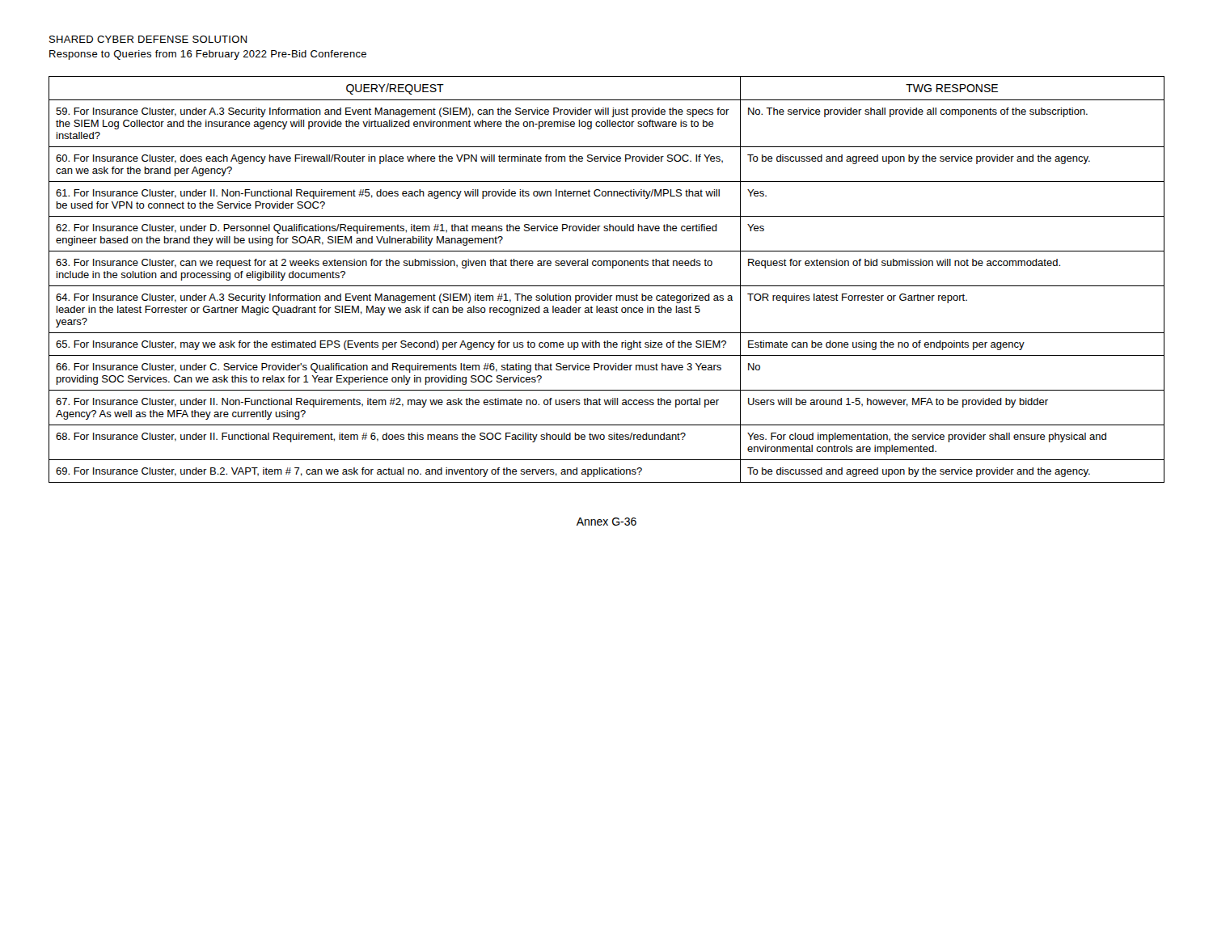SHARED CYBER DEFENSE SOLUTION
Response to Queries from 16 February 2022 Pre-Bid Conference
| QUERY/REQUEST | TWG RESPONSE |
| --- | --- |
| 59. For Insurance Cluster, under A.3 Security Information and Event Management (SIEM), can the Service Provider will just provide the specs for the SIEM Log Collector and the insurance agency will provide the virtualized environment where the on-premise log collector software is to be installed? | No. The service provider shall provide all components of the subscription. |
| 60. For Insurance Cluster, does each Agency have Firewall/Router in place where the VPN will terminate from the Service Provider SOC. If Yes, can we ask for the brand per Agency? | To be discussed and agreed upon by the service provider and the agency. |
| 61. For Insurance Cluster, under II. Non-Functional Requirement #5, does each agency will provide its own Internet Connectivity/MPLS that will be used for VPN to connect to the Service Provider SOC? | Yes. |
| 62. For Insurance Cluster, under D. Personnel Qualifications/Requirements, item #1, that means the Service Provider should have the certified engineer based on the brand they will be using for SOAR, SIEM and Vulnerability Management? | Yes |
| 63. For Insurance Cluster, can we request for at 2 weeks extension for the submission, given that there are several components that needs to include in the solution and processing of eligibility documents? | Request for extension of bid submission will not be accommodated. |
| 64. For Insurance Cluster, under A.3 Security Information and Event Management (SIEM) item #1, The solution provider must be categorized as a leader in the latest Forrester or Gartner Magic Quadrant for SIEM, May we ask if can be also recognized a leader at least once in the last 5 years? | TOR requires latest Forrester or Gartner report. |
| 65. For Insurance Cluster, may we ask for the estimated EPS (Events per Second) per Agency for us to come up with the right size of the SIEM? | Estimate can be done using the no of endpoints per agency |
| 66. For Insurance Cluster, under C. Service Provider's Qualification and Requirements Item #6, stating that Service Provider must have 3 Years providing SOC Services. Can we ask this to relax for 1 Year Experience only in providing SOC Services? | No |
| 67. For Insurance Cluster, under II. Non-Functional Requirements, item #2, may we ask the estimate no. of users that will access the portal per Agency? As well as the MFA they are currently using? | Users will be around 1-5, however, MFA to be provided by bidder |
| 68. For Insurance Cluster, under II. Functional Requirement, item # 6, does this means the SOC Facility should be two sites/redundant? | Yes. For cloud implementation, the service provider shall ensure physical and environmental controls are implemented. |
| 69. For Insurance Cluster, under B.2. VAPT, item # 7, can we ask for actual no. and inventory of the servers, and applications? | To be discussed and agreed upon by the service provider and the agency. |
Annex G-36